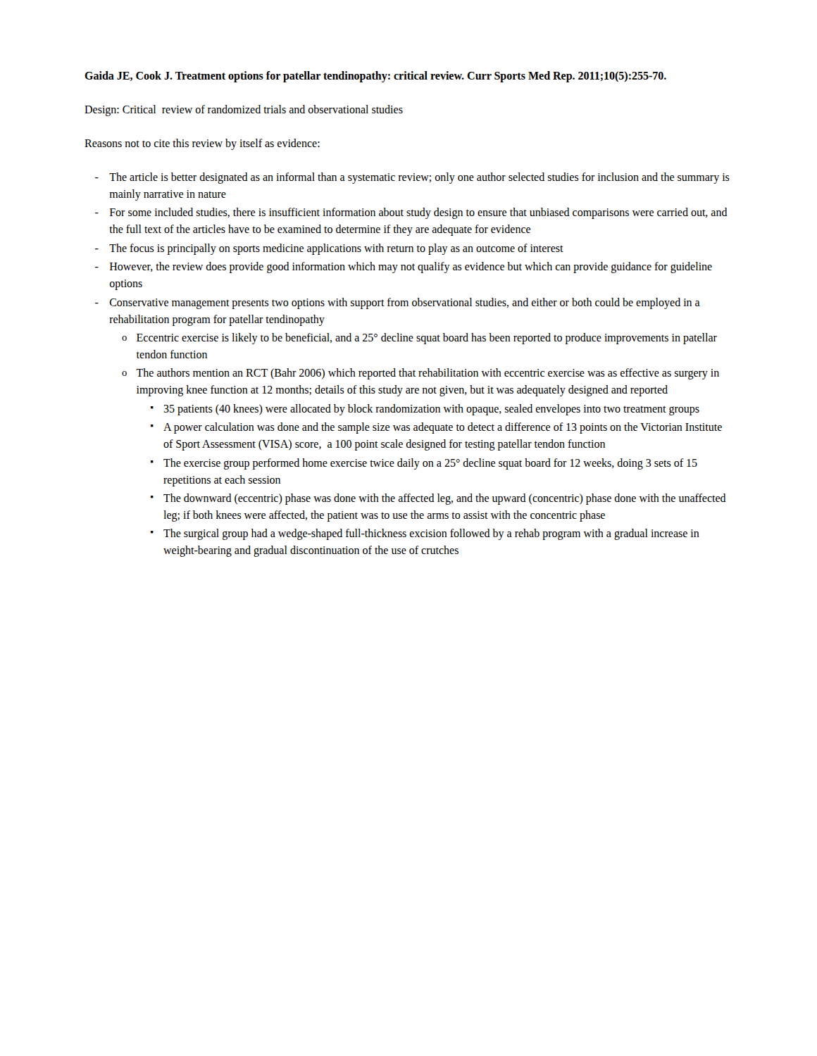Gaida JE, Cook J. Treatment options for patellar tendinopathy: critical review. Curr Sports Med Rep. 2011;10(5):255-70.
Design: Critical review of randomized trials and observational studies
Reasons not to cite this review by itself as evidence:
The article is better designated as an informal than a systematic review; only one author selected studies for inclusion and the summary is mainly narrative in nature
For some included studies, there is insufficient information about study design to ensure that unbiased comparisons were carried out, and the full text of the articles have to be examined to determine if they are adequate for evidence
The focus is principally on sports medicine applications with return to play as an outcome of interest
However, the review does provide good information which may not qualify as evidence but which can provide guidance for guideline options
Conservative management presents two options with support from observational studies, and either or both could be employed in a rehabilitation program for patellar tendinopathy
Eccentric exercise is likely to be beneficial, and a 25° decline squat board has been reported to produce improvements in patellar tendon function
The authors mention an RCT (Bahr 2006) which reported that rehabilitation with eccentric exercise was as effective as surgery in improving knee function at 12 months; details of this study are not given, but it was adequately designed and reported
35 patients (40 knees) were allocated by block randomization with opaque, sealed envelopes into two treatment groups
A power calculation was done and the sample size was adequate to detect a difference of 13 points on the Victorian Institute of Sport Assessment (VISA) score, a 100 point scale designed for testing patellar tendon function
The exercise group performed home exercise twice daily on a 25° decline squat board for 12 weeks, doing 3 sets of 15 repetitions at each session
The downward (eccentric) phase was done with the affected leg, and the upward (concentric) phase done with the unaffected leg; if both knees were affected, the patient was to use the arms to assist with the concentric phase
The surgical group had a wedge-shaped full-thickness excision followed by a rehab program with a gradual increase in weight-bearing and gradual discontinuation of the use of crutches